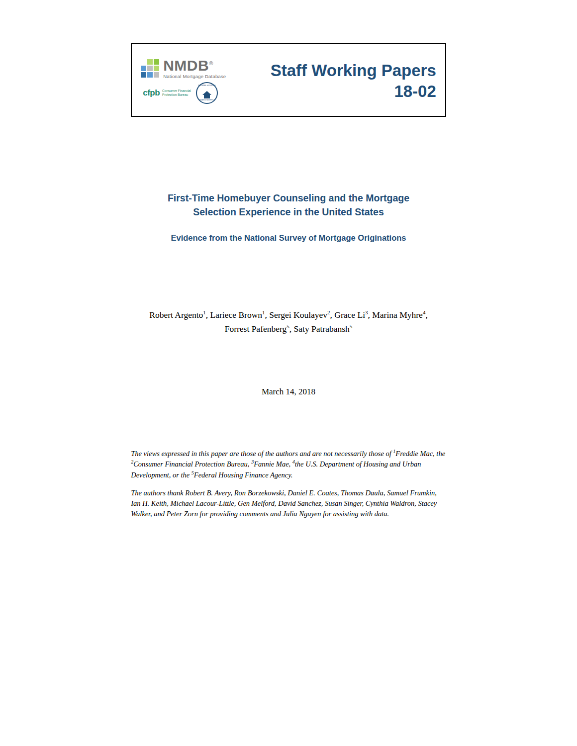NMDB®
National Mortgage Database
cfpb Consumer Financial
Protection Bureau
FEDERAL HOUSING FINANCE AGENCY
Staff Working Papers
18-02
First-Time Homebuyer Counseling and the Mortgage
Selection Experience in the United States
Evidence from the National Survey of Mortgage Originations
Robert Argento1, Lariece Brown1, Sergei Koulayev2, Grace Li3, Marina Myhre4,
Forrest Pafenberg5, Saty Patrabansh5
March 14, 2018
The views expressed in this paper are those of the authors and are not necessarily those of 1Freddie Mac, the 2Consumer Financial Protection Bureau, 3Fannie Mae, 4the U.S. Department of Housing and Urban Development, or the 5Federal Housing Finance Agency.
The authors thank Robert B. Avery, Ron Borzekowski, Daniel E. Coates, Thomas Daula, Samuel Frumkin, Ian H. Keith, Michael Lacour-Little, Gen Melford, David Sanchez, Susan Singer, Cynthia Waldron, Stacey Walker, and Peter Zorn for providing comments and Julia Nguyen for assisting with data.